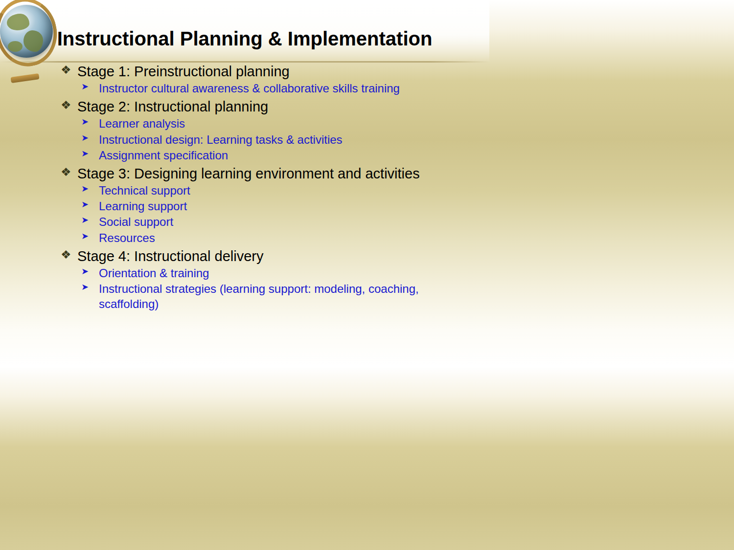Instructional Planning & Implementation
Stage 1: Preinstructional planning
Instructor cultural awareness & collaborative skills training
Stage 2: Instructional planning
Learner analysis
Instructional design: Learning tasks & activities
Assignment specification
Stage 3: Designing learning environment and activities
Technical support
Learning support
Social support
Resources
Stage 4: Instructional delivery
Orientation & training
Instructional strategies (learning support: modeling, coaching, scaffolding)